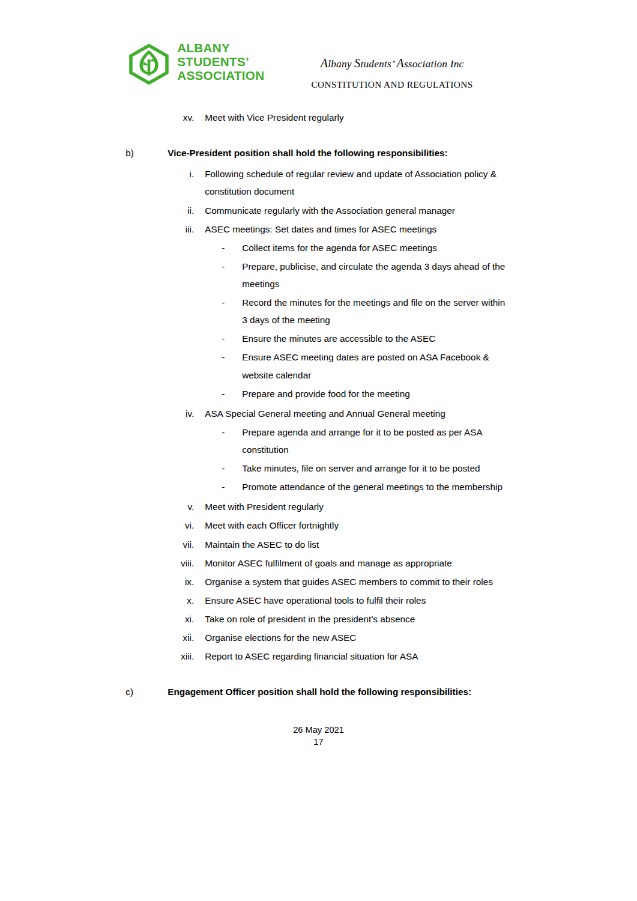ALBANY
STUDENTS’
ASSOCIATION
Albany Students’ Association Inc
CONSTITUTION AND REGULATIONS
xv.
Meet with Vice President regularly
b)
Vice-President position shall hold the following responsibilities:
i. Following schedule of regular review and update of Association policy & constitution document
ii. Communicate regularly with the Association general manager
iii. ASEC meetings: Set dates and times for ASEC meetings
-Collect items for the agenda for ASEC meetings
-Prepare, publicise, and circulate the agenda 3 days ahead of the meetings
-Record the minutes for the meetings and file on the server within 3 days of the meeting
-Ensure the minutes are accessible to the ASEC
-Ensure ASEC meeting dates are posted on ASA Facebook & website calendar
-Prepare and provide food for the meeting
iv. ASA Special General meeting and Annual General meeting
-Prepare agenda and arrange for it to be posted as per ASA constitution
-Take minutes, file on server and arrange for it to be posted
-Promote attendance of the general meetings to the membership
v. Meet with President regularly
vi. Meet with each Officer fortnightly
vii. Maintain the ASEC to do list
viii. Monitor ASEC fulfilment of goals and manage as appropriate
ix. Organise a system that guides ASEC members to commit to their roles
x. Ensure ASEC have operational tools to fulfil their roles
xi. Take on role of president in the president’s absence
xii. Organise elections for the new ASEC
xiii. Report to ASEC regarding financial situation for ASA
c)
Engagement Officer position shall hold the following responsibilities:
26 May 2021
17